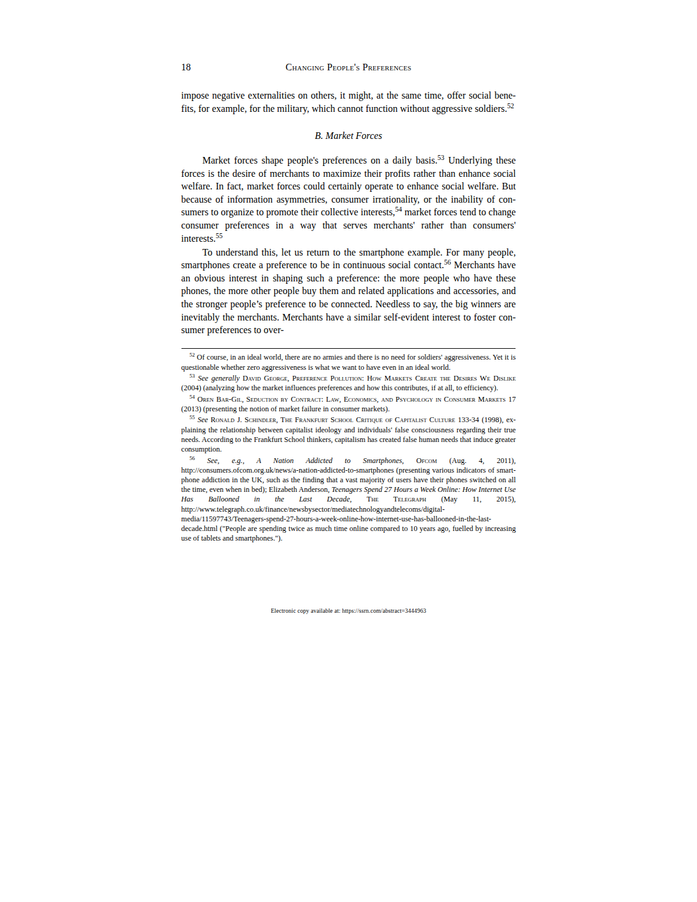18 Changing People's Preferences
impose negative externalities on others, it might, at the same time, offer social benefits, for example, for the military, which cannot function without aggressive soldiers.52
B. Market Forces
Market forces shape people's preferences on a daily basis.53 Underlying these forces is the desire of merchants to maximize their profits rather than enhance social welfare. In fact, market forces could certainly operate to enhance social welfare. But because of information asymmetries, consumer irrationality, or the inability of consumers to organize to promote their collective interests,54 market forces tend to change consumer preferences in a way that serves merchants' rather than consumers' interests.55
To understand this, let us return to the smartphone example. For many people, smartphones create a preference to be in continuous social contact.56 Merchants have an obvious interest in shaping such a preference: the more people who have these phones, the more other people buy them and related applications and accessories, and the stronger people’s preference to be connected. Needless to say, the big winners are inevitably the merchants. Merchants have a similar self-evident interest to foster consumer preferences to over-
52 Of course, in an ideal world, there are no armies and there is no need for soldiers' aggressiveness. Yet it is questionable whether zero aggressiveness is what we want to have even in an ideal world.
53 See generally David George, Preference Pollution: How Markets Create the Desires We Dislike (2004) (analyzing how the market influences preferences and how this contributes, if at all, to efficiency).
54 Oren Bar-Gil, Seduction by Contract: Law, Economics, and Psychology in Consumer Markets 17 (2013) (presenting the notion of market failure in consumer markets).
55 See Ronald J. Schindler, The Frankfurt School Critique of Capitalist Culture 133-34 (1998), explaining the relationship between capitalist ideology and individuals' false consciousness regarding their true needs. According to the Frankfurt School thinkers, capitalism has created false human needs that induce greater consumption.
56 See, e.g., A Nation Addicted to Smartphones, Ofcom (Aug. 4, 2011), http://consumers.ofcom.org.uk/news/a-nation-addicted-to-smartphones (presenting various indicators of smartphone addiction in the UK, such as the finding that a vast majority of users have their phones switched on all the time, even when in bed); Elizabeth Anderson, Teenagers Spend 27 Hours a Week Online: How Internet Use Has Ballooned in the Last Decade, The Telegraph (May 11, 2015), http://www.telegraph.co.uk/finance/newsbysector/mediatechnologyandtelecoms/digital-media/11597743/Teenagers-spend-27-hours-a-week-online-how-internet-use-has-ballooned-in-the-last-decade.html ("People are spending twice as much time online compared to 10 years ago, fuelled by increasing use of tablets and smartphones.").
Electronic copy available at: https://ssrn.com/abstract=3444963